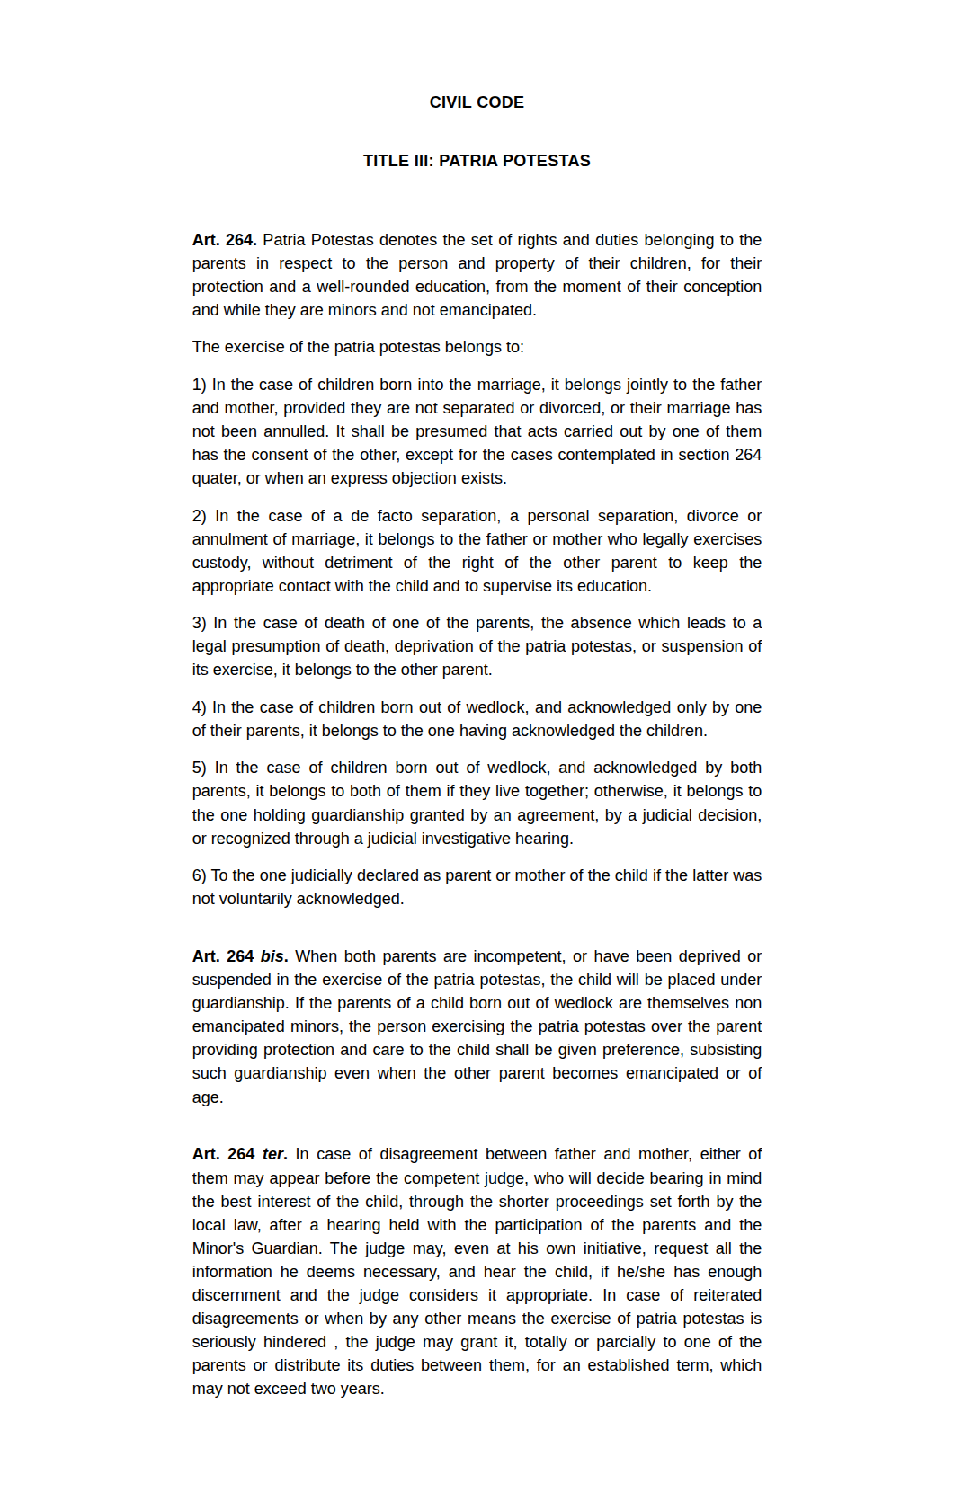CIVIL CODE
TITLE III: PATRIA POTESTAS
Art. 264. Patria Potestas denotes the set of rights and duties belonging to the parents in respect to the person and property of their children, for their protection and a well-rounded education, from the moment of their conception and while they are minors and not emancipated.
The exercise of the patria potestas belongs to:
1) In the case of children born into the marriage, it belongs jointly to the father and mother, provided they are not separated or divorced, or their marriage has not been annulled. It shall be presumed that acts carried out by one of them has the consent of the other, except for the cases contemplated in section 264 quater, or when an express objection exists.
2) In the case of a de facto separation, a personal separation, divorce or annulment of marriage, it belongs to the father or mother who legally exercises custody, without detriment of the right of the other parent to keep the appropriate contact with the child and to supervise its education.
3) In the case of death of one of the parents, the absence which leads to a legal presumption of death, deprivation of the patria potestas, or suspension of its exercise, it belongs to the other parent.
4) In the case of children born out of wedlock, and acknowledged only by one of their parents, it belongs to the one having acknowledged the children.
5) In the case of children born out of wedlock, and acknowledged by both parents, it belongs to both of them if they live together; otherwise, it belongs to the one holding guardianship granted by an agreement, by a judicial decision, or recognized through a judicial investigative hearing.
6) To the one judicially declared as parent or mother of the child if the latter was not voluntarily acknowledged.
Art. 264 bis. When both parents are incompetent, or have been deprived or suspended in the exercise of the patria potestas, the child will be placed under guardianship. If the parents of a child born out of wedlock are themselves non emancipated minors, the person exercising the patria potestas over the parent providing protection and care to the child shall be given preference, subsisting such guardianship even when the other parent becomes emancipated or of age.
Art. 264 ter. In case of disagreement between father and mother, either of them may appear before the competent judge, who will decide bearing in mind the best interest of the child, through the shorter proceedings set forth by the local law, after a hearing held with the participation of the parents and the Minor's Guardian. The judge may, even at his own initiative, request all the information he deems necessary, and hear the child, if he/she has enough discernment and the judge considers it appropriate. In case of reiterated disagreements or when by any other means the exercise of patria potestas is seriously hindered , the judge may grant it, totally or parcially to one of the parents or distribute its duties between them, for an established term, which may not exceed two years.